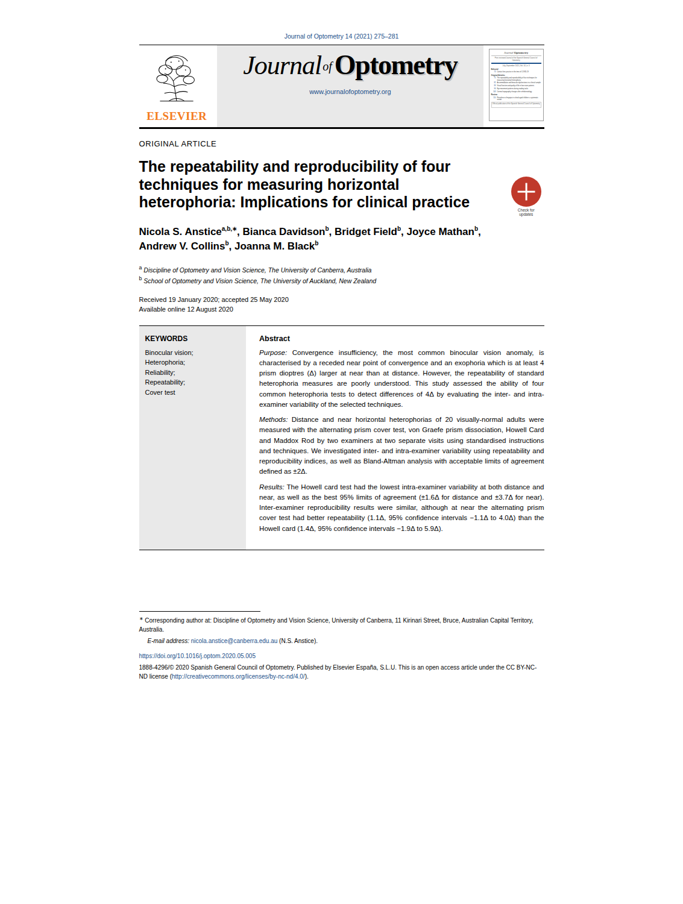Journal of Optometry 14 (2021) 275–281
ELSEVIER
Journal of Optometry
www.journalofoptometry.org
Journal Optometry
Peer-reviewed Journal of the Spanish General Council of Optometry
July–September 2021 | Vol. 14 | n. 3
Editorial
73
Contact lens practice in the time of COVID-19
Original Articles
75
The repeatability and reproducibility of four techniques for measuring horizontal heterophoria
82
Accommodative and binocular dysfunctions in a clinical sample
89
Visual function and quality of life in low vision patients
96
Eye movement patterns during reading tasks
103
Corneal topography changes after orthokeratology
Review
110
Prevalence of myopia in school-aged children: a systematic review
Official publication of the Spanish General Council of Optometry
ORIGINAL ARTICLE
Check for
updates
The repeatability and reproducibility of four techniques for measuring horizontal heterophoria: Implications for clinical practice
Nicola S. Ansticea,b,∗, Bianca Davidsonb, Bridget Fieldb, Joyce Mathanb,
Andrew V. Collinsb, Joanna M. Blackb
a Discipline of Optometry and Vision Science, The University of Canberra, Australia
b School of Optometry and Vision Science, The University of Auckland, New Zealand
Received 19 January 2020; accepted 25 May 2020
Available online 12 August 2020
KEYWORDS
Binocular vision;
Heterophoria;
Reliability;
Repeatability;
Cover test
Abstract
Purpose: Convergence insufficiency, the most common binocular vision anomaly, is characterised by a receded near point of convergence and an exophoria which is at least 4 prism dioptres (Δ) larger at near than at distance. However, the repeatability of standard heterophoria measures are poorly understood. This study assessed the ability of four common heterophoria tests to detect differences of 4Δ by evaluating the inter- and intra-examiner variability of the selected techniques.
Methods: Distance and near horizontal heterophorias of 20 visually-normal adults were measured with the alternating prism cover test, von Graefe prism dissociation, Howell Card and Maddox Rod by two examiners at two separate visits using standardised instructions and techniques. We investigated inter- and intra-examiner variability using repeatability and reproducibility indices, as well as Bland-Altman analysis with acceptable limits of agreement defined as ±2Δ.
Results: The Howell card test had the lowest intra-examiner variability at both distance and near, as well as the best 95% limits of agreement (±1.6Δ for distance and ±3.7Δ for near). Inter-examiner reproducibility results were similar, although at near the alternating prism cover test had better repeatability (1.1Δ, 95% confidence intervals −1.1Δ to 4.0Δ) than the Howell card (1.4Δ, 95% confidence intervals −1.9Δ to 5.9Δ).
∗ Corresponding author at: Discipline of Optometry and Vision Science, University of Canberra, 11 Kirinari Street, Bruce, Australian Capital Territory, Australia.
E-mail address: nicola.anstice@canberra.edu.au (N.S. Anstice).
https://doi.org/10.1016/j.optom.2020.05.005
1888-4296/© 2020 Spanish General Council of Optometry. Published by Elsevier España, S.L.U. This is an open access article under the CC BY-NC-ND license (http://creativecommons.org/licenses/by-nc-nd/4.0/).